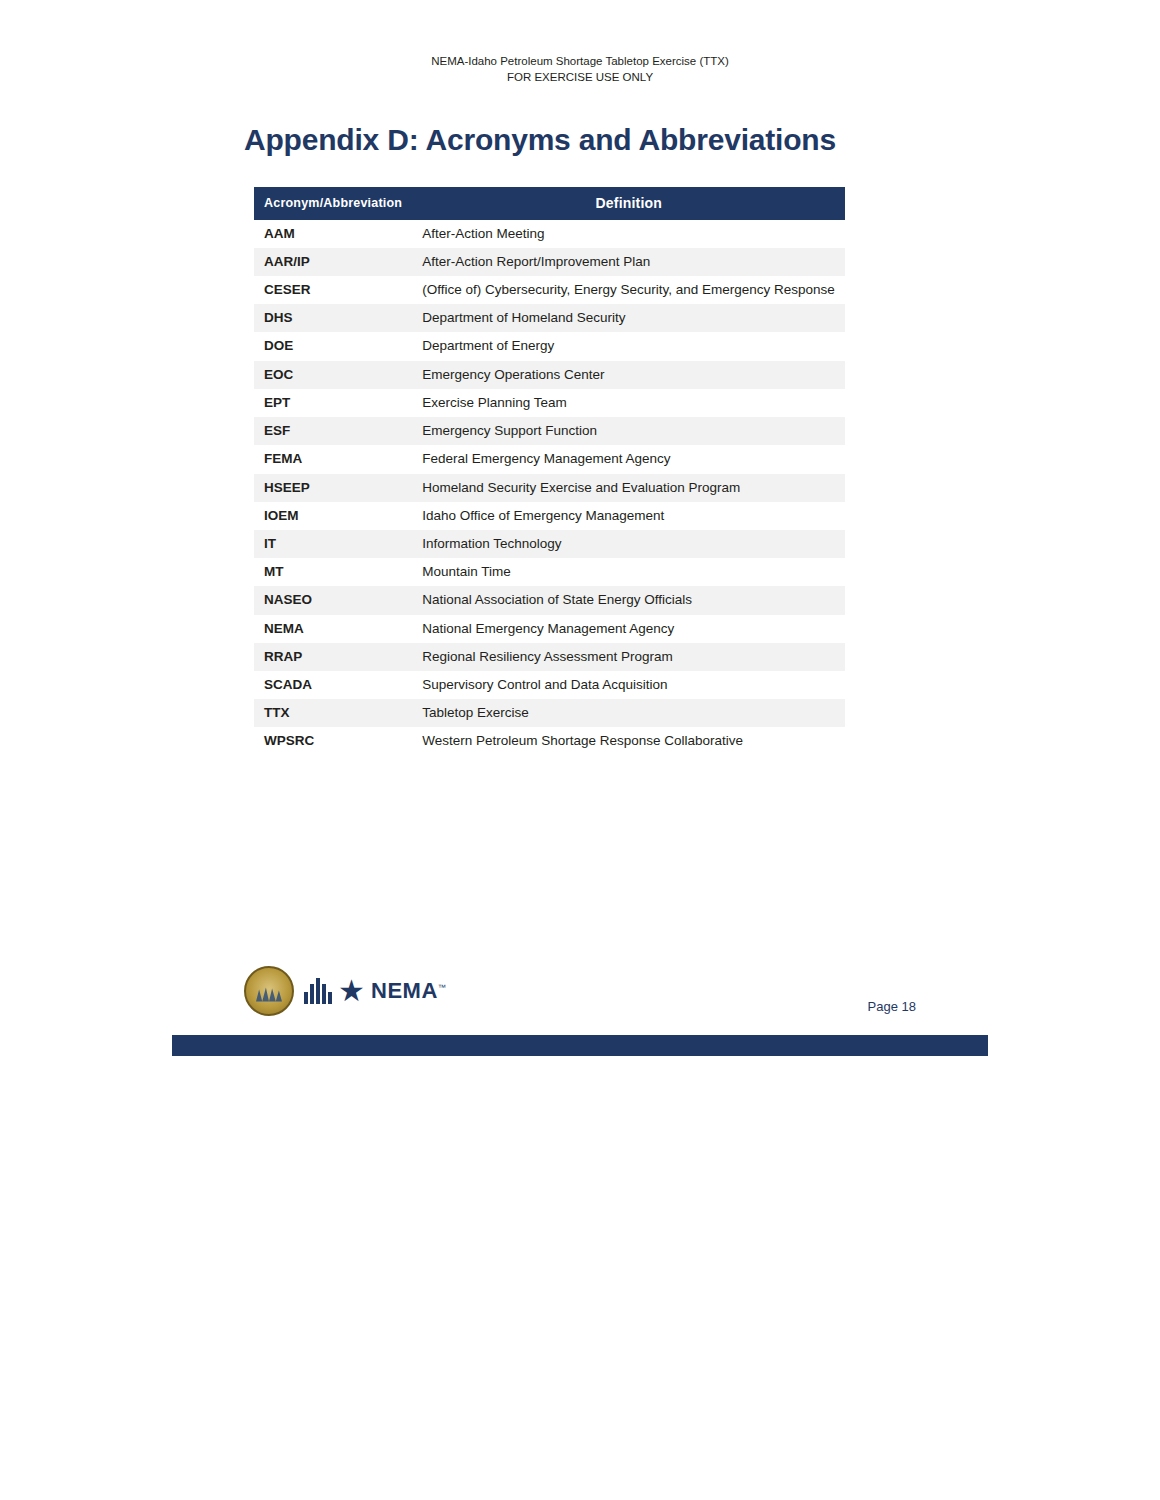NEMA-Idaho Petroleum Shortage Tabletop Exercise (TTX)
FOR EXERCISE USE ONLY
Appendix D: Acronyms and Abbreviations
| Acronym/Abbreviation | Definition |
| --- | --- |
| AAM | After-Action Meeting |
| AAR/IP | After-Action Report/Improvement Plan |
| CESER | (Office of) Cybersecurity, Energy Security, and Emergency Response |
| DHS | Department of Homeland Security |
| DOE | Department of Energy |
| EOC | Emergency Operations Center |
| EPT | Exercise Planning Team |
| ESF | Emergency Support Function |
| FEMA | Federal Emergency Management Agency |
| HSEEP | Homeland Security Exercise and Evaluation Program |
| IOEM | Idaho Office of Emergency Management |
| IT | Information Technology |
| MT | Mountain Time |
| NASEO | National Association of State Energy Officials |
| NEMA | National Emergency Management Agency |
| RRAP | Regional Resiliency Assessment Program |
| SCADA | Supervisory Control and Data Acquisition |
| TTX | Tabletop Exercise |
| WPSRC | Western Petroleum Shortage Response Collaborative |
★
NEMA™
Page 18